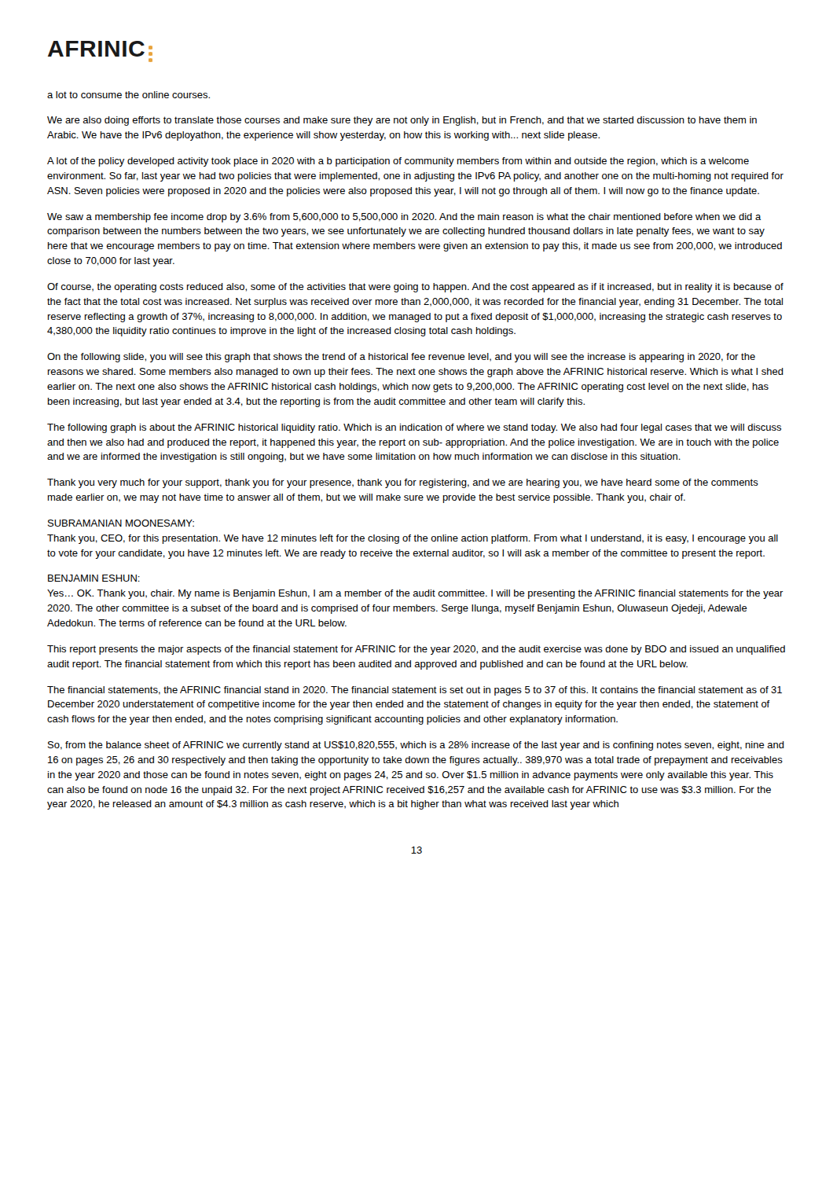AFRINIC
a lot to consume the online courses.
We are also doing efforts to translate those courses and make sure they are not only in English, but in French, and that we started discussion to have them in Arabic. We have the IPv6 deployathon, the experience will show yesterday, on how this is working with... next slide please.
A lot of the policy developed activity took place in 2020 with a b participation of community members from within and outside the region, which is a welcome environment. So far, last year we had two policies that were implemented, one in adjusting the IPv6 PA policy, and another one on the multi-homing not required for ASN. Seven policies were proposed in 2020 and the policies were also proposed this year, I will not go through all of them. I will now go to the finance update.
We saw a membership fee income drop by 3.6% from 5,600,000 to 5,500,000 in 2020. And the main reason is what the chair mentioned before when we did a comparison between the numbers between the two years, we see unfortunately we are collecting hundred thousand dollars in late penalty fees, we want to say here that we encourage members to pay on time. That extension where members were given an extension to pay this, it made us see from 200,000, we introduced close to 70,000 for last year.
Of course, the operating costs reduced also, some of the activities that were going to happen. And the cost appeared as if it increased, but in reality it is because of the fact that the total cost was increased. Net surplus was received over more than 2,000,000, it was recorded for the financial year, ending 31 December. The total reserve reflecting a growth of 37%, increasing to 8,000,000. In addition, we managed to put a fixed deposit of $1,000,000, increasing the strategic cash reserves to 4,380,000 the liquidity ratio continues to improve in the light of the increased closing total cash holdings.
On the following slide, you will see this graph that shows the trend of a historical fee revenue level, and you will see the increase is appearing in 2020, for the reasons we shared. Some members also managed to own up their fees. The next one shows the graph above the AFRINIC historical reserve. Which is what I shed earlier on. The next one also shows the AFRINIC historical cash holdings, which now gets to 9,200,000. The AFRINIC operating cost level on the next slide, has been increasing, but last year ended at 3.4, but the reporting is from the audit committee and other team will clarify this.
The following graph is about the AFRINIC historical liquidity ratio. Which is an indication of where we stand today. We also had four legal cases that we will discuss and then we also had and produced the report, it happened this year, the report on sub- appropriation. And the police investigation. We are in touch with the police and we are informed the investigation is still ongoing, but we have some limitation on how much information we can disclose in this situation.
Thank you very much for your support, thank you for your presence, thank you for registering, and we are hearing you, we have heard some of the comments made earlier on, we may not have time to answer all of them, but we will make sure we provide the best service possible. Thank you, chair of.
SUBRAMANIAN MOONESAMY:
Thank you, CEO, for this presentation. We have 12 minutes left for the closing of the online action platform. From what I understand, it is easy, I encourage you all to vote for your candidate, you have 12 minutes left. We are ready to receive the external auditor, so I will ask a member of the committee to present the report.
BENJAMIN ESHUN:
Yes… OK. Thank you, chair. My name is Benjamin Eshun, I am a member of the audit committee. I will be presenting the AFRINIC financial statements for the year 2020. The other committee is a subset of the board and is comprised of four members. Serge Ilunga, myself Benjamin Eshun, Oluwaseun Ojedeji, Adewale Adedokun. The terms of reference can be found at the URL below.
This report presents the major aspects of the financial statement for AFRINIC for the year 2020, and the audit exercise was done by BDO and issued an unqualified audit report. The financial statement from which this report has been audited and approved and published and can be found at the URL below.
The financial statements, the AFRINIC financial stand in 2020. The financial statement is set out in pages 5 to 37 of this. It contains the financial statement as of 31 December 2020 understatement of competitive income for the year then ended and the statement of changes in equity for the year then ended, the statement of cash flows for the year then ended, and the notes comprising significant accounting policies and other explanatory information.
So, from the balance sheet of AFRINIC we currently stand at US$10,820,555, which is a 28% increase of the last year and is confining notes seven, eight, nine and 16 on pages 25, 26 and 30 respectively and then taking the opportunity to take down the figures actually.. 389,970 was a total trade of prepayment and receivables in the year 2020 and those can be found in notes seven, eight on pages 24, 25 and so. Over $1.5 million in advance payments were only available this year. This can also be found on node 16 the unpaid 32. For the next project AFRINIC received $16,257 and the available cash for AFRINIC to use was $3.3 million. For the year 2020, he released an amount of $4.3 million as cash reserve, which is a bit higher than what was received last year which
13